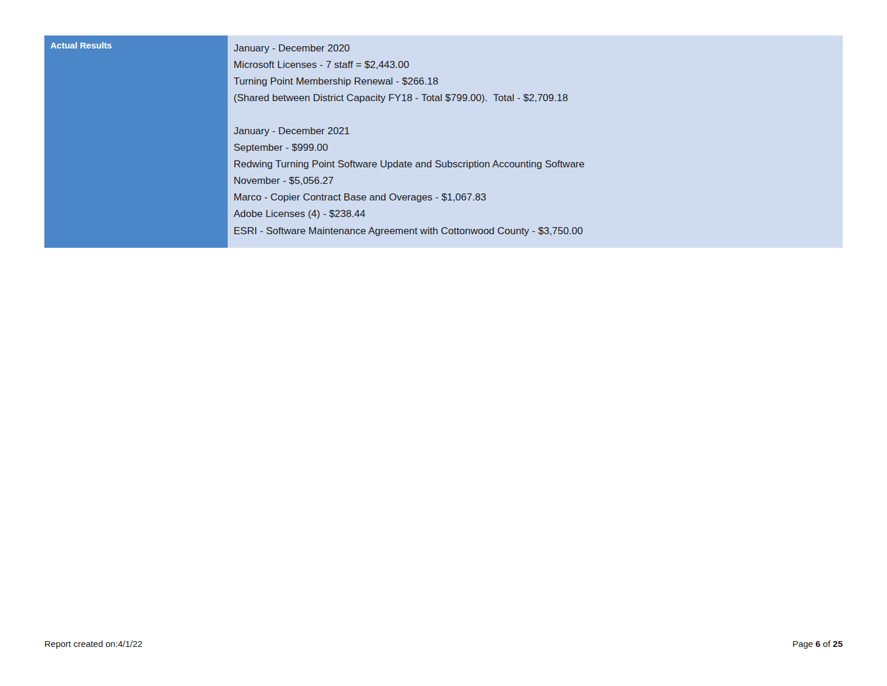| Actual Results | January - December 2020 Microsoft Licenses - 7 staff = $2,443.00 Turning Point Membership Renewal - $266.18 (Shared between District Capacity FY18 - Total $799.00). Total - $2,709.18 January - December 2021 September - $999.00 Redwing Turning Point Software Update and Subscription Accounting Software November - $5,056.27 Marco - Copier Contract Base and Overages - $1,067.83 Adobe Licenses (4) - $238.44 ESRI - Software Maintenance Agreement with Cottonwood County - $3,750.00 |
Report created on:4/1/22 Page 6 of 25